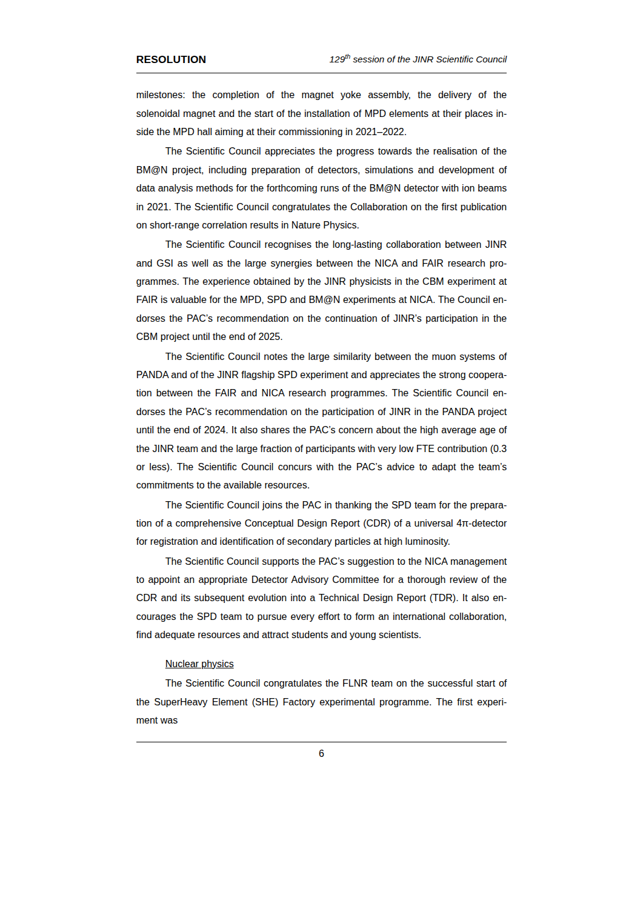RESOLUTION
129th session of the JINR Scientific Council
milestones: the completion of the magnet yoke assembly, the delivery of the solenoidal magnet and the start of the installation of MPD elements at their places inside the MPD hall aiming at their commissioning in 2021–2022.
The Scientific Council appreciates the progress towards the realisation of the BM@N project, including preparation of detectors, simulations and development of data analysis methods for the forthcoming runs of the BM@N detector with ion beams in 2021. The Scientific Council congratulates the Collaboration on the first publication on short-range correlation results in Nature Physics.
The Scientific Council recognises the long-lasting collaboration between JINR and GSI as well as the large synergies between the NICA and FAIR research programmes. The experience obtained by the JINR physicists in the CBM experiment at FAIR is valuable for the MPD, SPD and BM@N experiments at NICA. The Council endorses the PAC’s recommendation on the continuation of JINR’s participation in the CBM project until the end of 2025.
The Scientific Council notes the large similarity between the muon systems of PANDA and of the JINR flagship SPD experiment and appreciates the strong cooperation between the FAIR and NICA research programmes. The Scientific Council endorses the PAC’s recommendation on the participation of JINR in the PANDA project until the end of 2024. It also shares the PAC’s concern about the high average age of the JINR team and the large fraction of participants with very low FTE contribution (0.3 or less). The Scientific Council concurs with the PAC’s advice to adapt the team’s commitments to the available resources.
The Scientific Council joins the PAC in thanking the SPD team for the preparation of a comprehensive Conceptual Design Report (CDR) of a universal 4π-detector for registration and identification of secondary particles at high luminosity.
The Scientific Council supports the PAC’s suggestion to the NICA management to appoint an appropriate Detector Advisory Committee for a thorough review of the CDR and its subsequent evolution into a Technical Design Report (TDR). It also encourages the SPD team to pursue every effort to form an international collaboration, find adequate resources and attract students and young scientists.
Nuclear physics
The Scientific Council congratulates the FLNR team on the successful start of the SuperHeavy Element (SHE) Factory experimental programme. The first experiment was
6